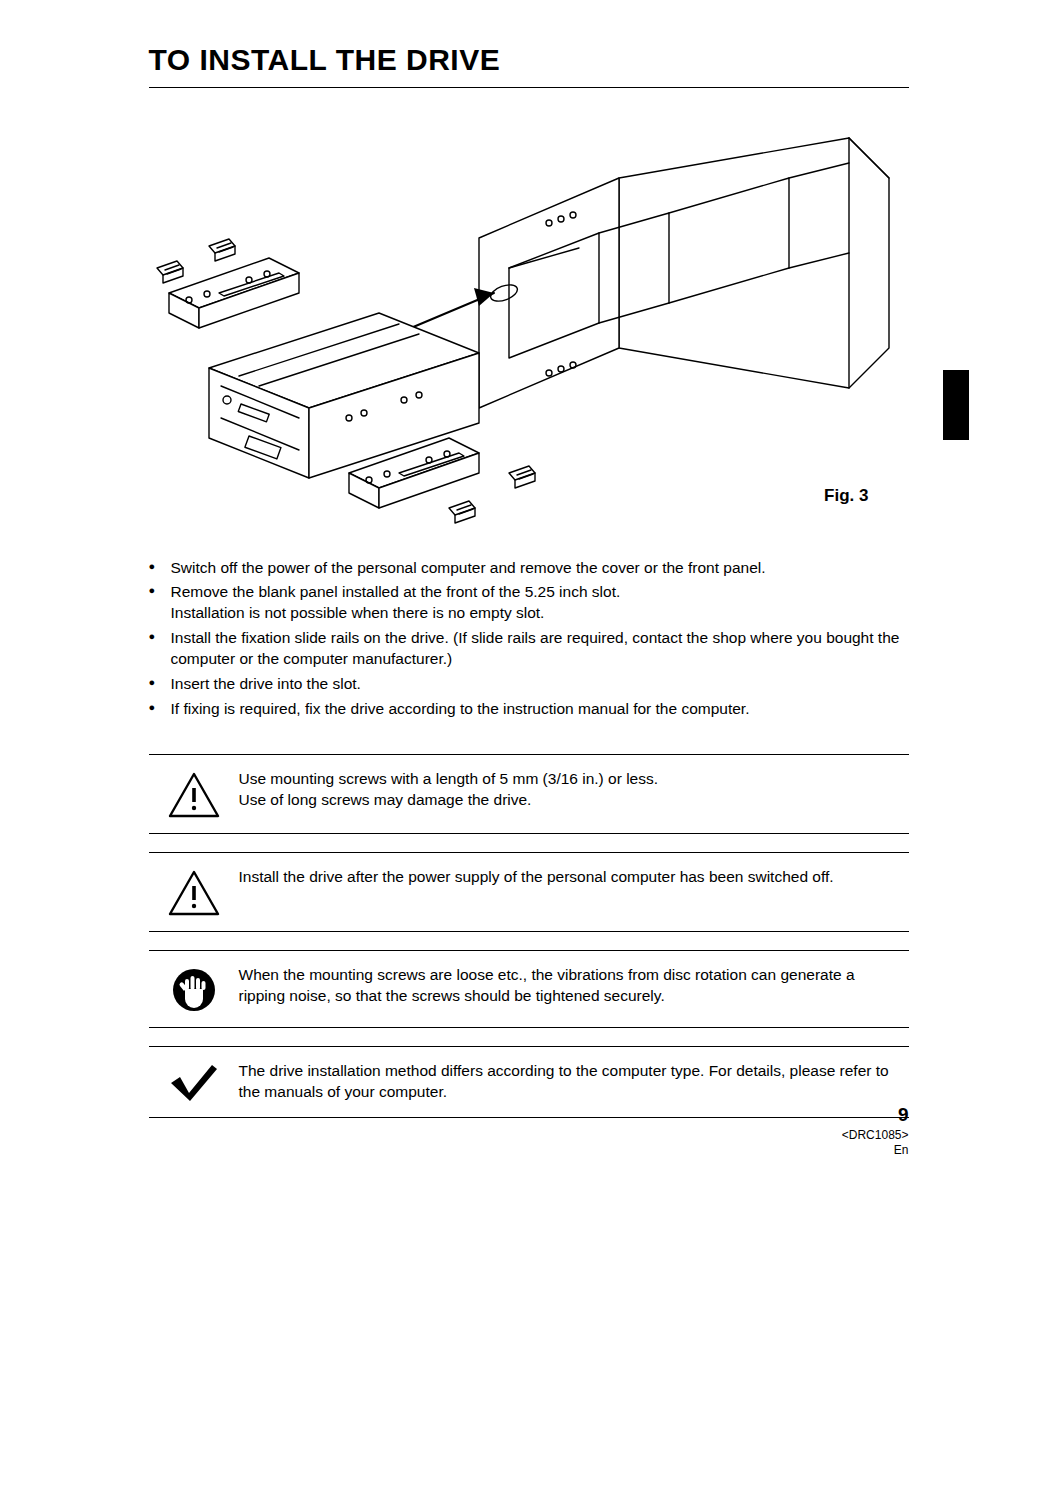TO INSTALL THE DRIVE
Fig. 3
Switch off the power of the personal computer and remove the cover or the front panel.
Remove the blank panel installed at the front of the 5.25 inch slot.Installation is not possible when there is no empty slot.
Install the fixation slide rails on the drive. (If slide rails are required, contact the shop where you bought the computer or the computer manufacturer.)
Insert the drive into the slot.
If fixing is required, fix the drive according to the instruction manual for the computer.
Use mounting screws with a length of 5 mm (3/16 in.) or less.
Use of long screws may damage the drive.
Install the drive after the power supply of the personal computer has been switched off.
When the mounting screws are loose etc., the vibrations from disc rotation can generate a ripping noise, so that the screws should be tightened securely.
The drive installation method differs according to the computer type. For details, please refer to the manuals of your computer.
9 <DRC1085>
En